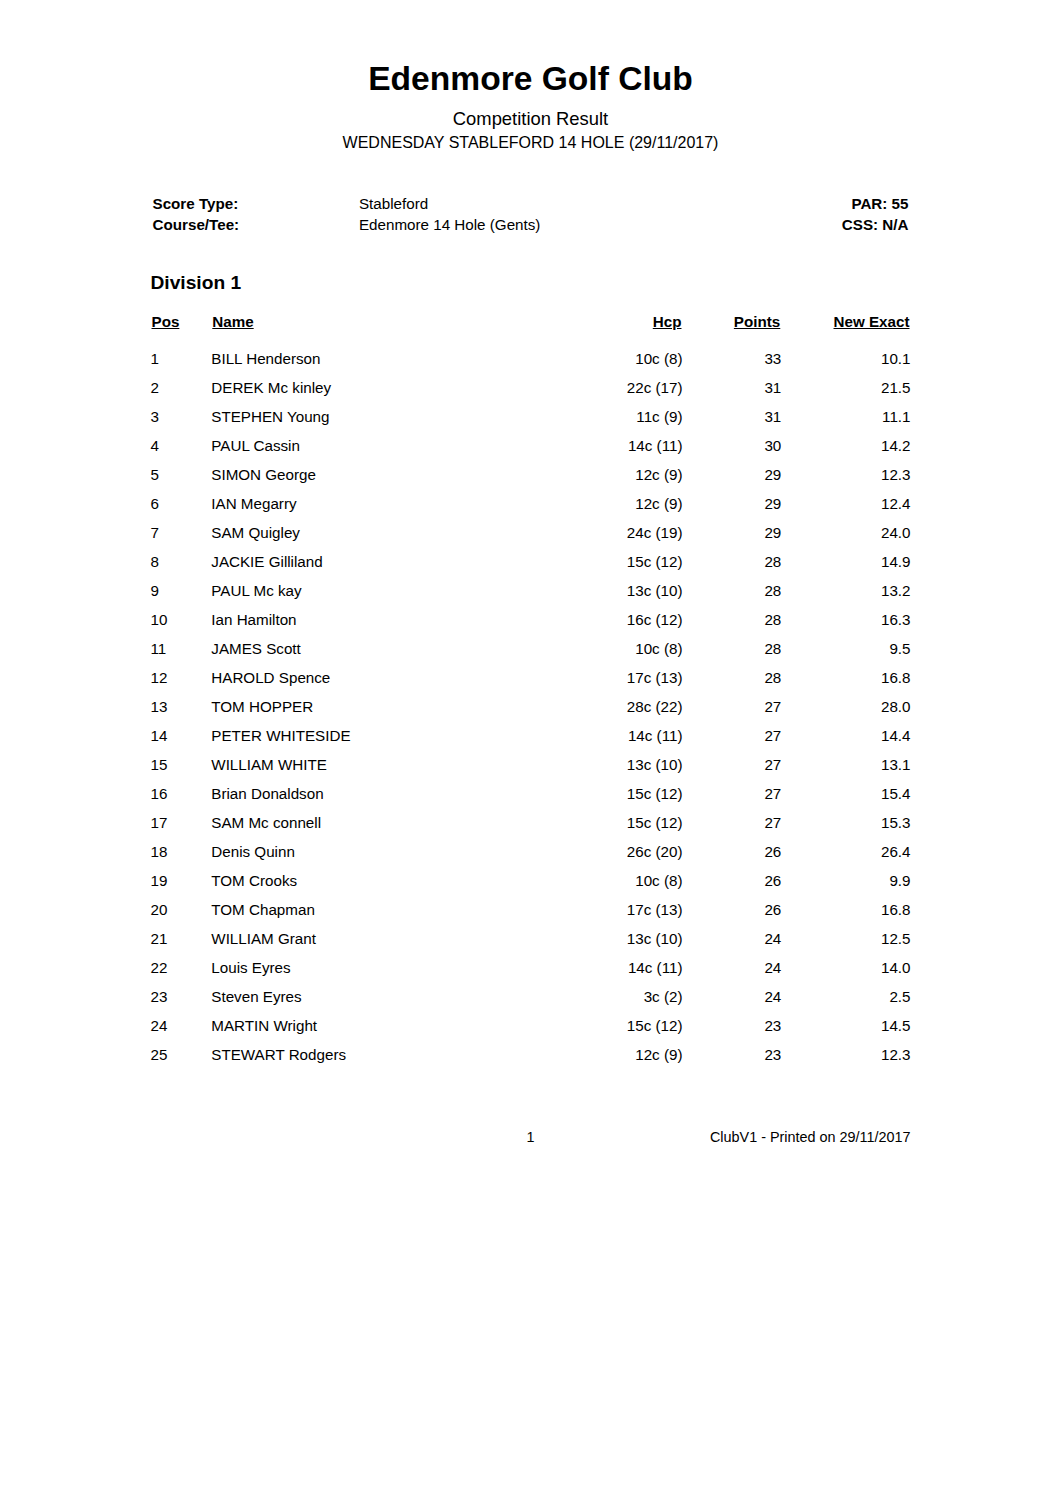Edenmore Golf Club
Competition Result
WEDNESDAY STABLEFORD 14 HOLE (29/11/2017)
| Score Type: | Stableford | PAR: 55 |
| Course/Tee: | Edenmore 14 Hole (Gents) | CSS: N/A |
Division 1
| Pos | Name | Hcp | Points | New Exact |
| --- | --- | --- | --- | --- |
| 1 | BILL Henderson | 10c (8) | 33 | 10.1 |
| 2 | DEREK Mc kinley | 22c (17) | 31 | 21.5 |
| 3 | STEPHEN Young | 11c (9) | 31 | 11.1 |
| 4 | PAUL Cassin | 14c (11) | 30 | 14.2 |
| 5 | SIMON George | 12c (9) | 29 | 12.3 |
| 6 | IAN Megarry | 12c (9) | 29 | 12.4 |
| 7 | SAM Quigley | 24c (19) | 29 | 24.0 |
| 8 | JACKIE Gilliland | 15c (12) | 28 | 14.9 |
| 9 | PAUL Mc kay | 13c (10) | 28 | 13.2 |
| 10 | Ian Hamilton | 16c (12) | 28 | 16.3 |
| 11 | JAMES Scott | 10c (8) | 28 | 9.5 |
| 12 | HAROLD Spence | 17c (13) | 28 | 16.8 |
| 13 | TOM HOPPER | 28c (22) | 27 | 28.0 |
| 14 | PETER WHITESIDE | 14c (11) | 27 | 14.4 |
| 15 | WILLIAM WHITE | 13c (10) | 27 | 13.1 |
| 16 | Brian Donaldson | 15c (12) | 27 | 15.4 |
| 17 | SAM Mc connell | 15c (12) | 27 | 15.3 |
| 18 | Denis Quinn | 26c (20) | 26 | 26.4 |
| 19 | TOM Crooks | 10c (8) | 26 | 9.9 |
| 20 | TOM Chapman | 17c (13) | 26 | 16.8 |
| 21 | WILLIAM Grant | 13c (10) | 24 | 12.5 |
| 22 | Louis Eyres | 14c (11) | 24 | 14.0 |
| 23 | Steven Eyres | 3c (2) | 24 | 2.5 |
| 24 | MARTIN Wright | 15c (12) | 23 | 14.5 |
| 25 | STEWART Rodgers | 12c (9) | 23 | 12.3 |
1
ClubV1 - Printed on 29/11/2017